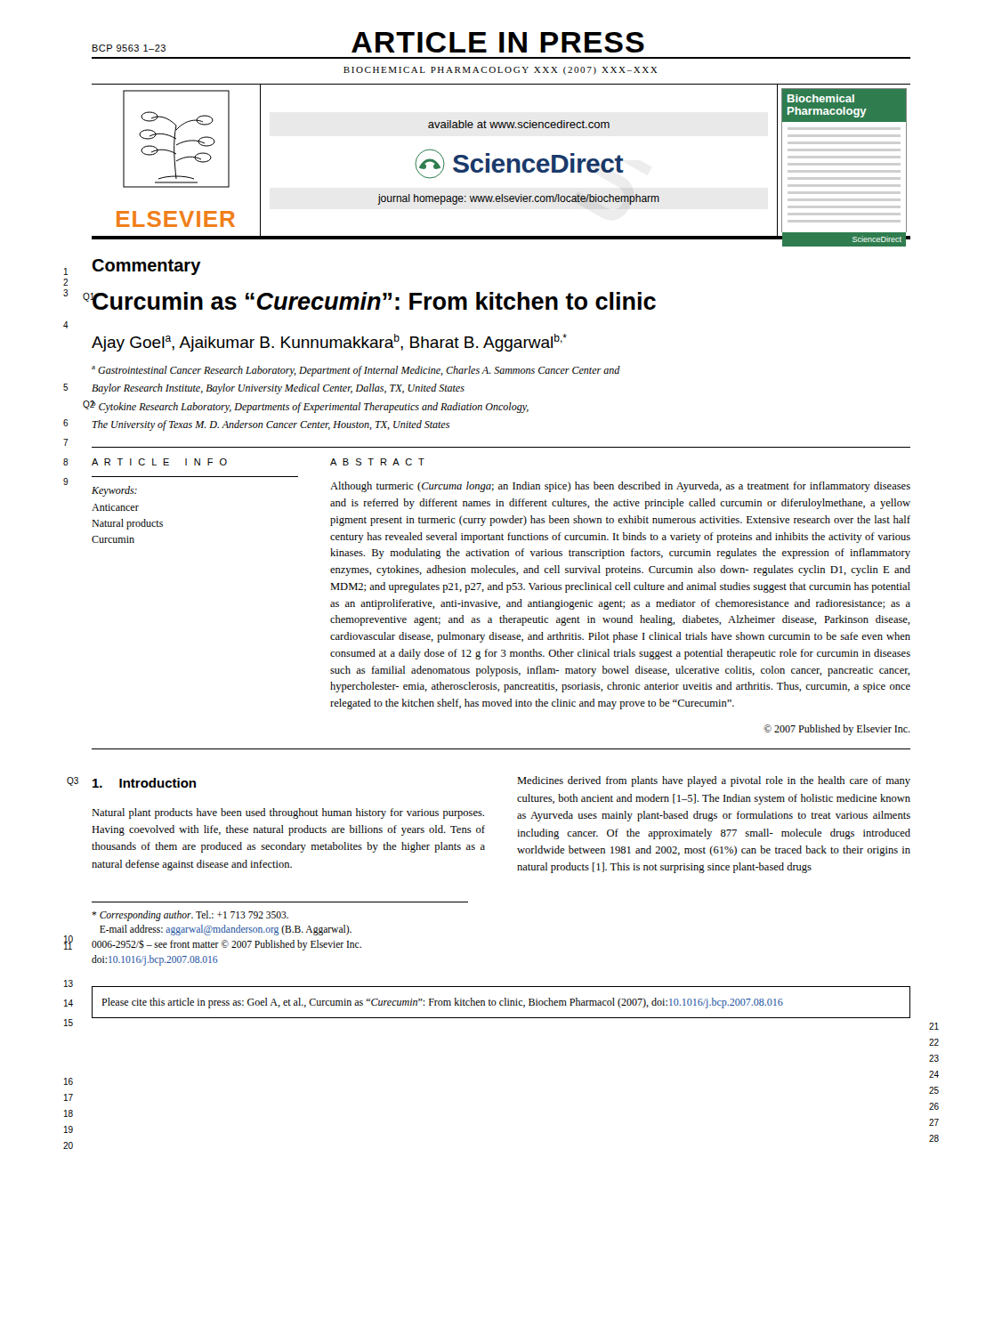UNCORRECTED PROOF
BCP 9563 1–23
ARTICLE IN PRESS
BIOCHEMICAL PHARMACOLOGY XXX (2007) XXX–XXX
ELSEVIER
available at www.sciencedirect.com
Science Direct
journal homepage: www.elsevier.com/locate/biochempharm
Biochemical
Pharmacology
ScienceDirect
1
2
3
4
5
6
7
8
9
10
11
13
14
15
16
17
18
19
20
21
22
23
24
25
26
27
28
Commentary
Q1
Curcumin as “Curecumin”: From kitchen to clinic
Ajay Goela, Ajaikumar B. Kunnumakkarab, Bharat B. Aggarwalb,*
a Gastrointestinal Cancer Research Laboratory, Department of Internal Medicine, Charles A. Sammons Cancer Center and
Baylor Research Institute, Baylor University Medical Center, Dallas, TX, United States
Q2
b Cytokine Research Laboratory, Departments of Experimental Therapeutics and Radiation Oncology,
The University of Texas M. D. Anderson Cancer Center, Houston, TX, United States
A R T I C L E I N F O
Keywords:
Anticancer
Natural products
Curcumin
A B S T R A C T
Although turmeric (Curcuma longa; an Indian spice) has been described in Ayurveda, as a treatment for inflammatory diseases and is referred by different names in different cultures, the active principle called curcumin or diferuloylmethane, a yellow pigment present in turmeric (curry powder) has been shown to exhibit numerous activities. Extensive research over the last half century has revealed several important functions of curcumin. It binds to a variety of proteins and inhibits the activity of various kinases. By modulating the activation of various transcription factors, curcumin regulates the expression of inflammatory enzymes, cytokines, adhesion molecules, and cell survival proteins. Curcumin also down- regulates cyclin D1, cyclin E and MDM2; and upregulates p21, p27, and p53. Various preclinical cell culture and animal studies suggest that curcumin has potential as an antiproliferative, anti-invasive, and antiangiogenic agent; as a mediator of chemoresistance and radioresistance; as a chemopreventive agent; and as a therapeutic agent in wound healing, diabetes, Alzheimer disease, Parkinson disease, cardiovascular disease, pulmonary disease, and arthritis. Pilot phase I clinical trials have shown curcumin to be safe even when consumed at a daily dose of 12 g for 3 months. Other clinical trials suggest a potential therapeutic role for curcumin in diseases such as familial adenomatous polyposis, inflam- matory bowel disease, ulcerative colitis, colon cancer, pancreatic cancer, hypercholester- emia, atherosclerosis, pancreatitis, psoriasis, chronic anterior uveitis and arthritis. Thus, curcumin, a spice once relegated to the kitchen shelf, has moved into the clinic and may prove to be “Curecumin”.
© 2007 Published by Elsevier Inc.
Q3
1. Introduction
Natural plant products have been used throughout human history for various purposes. Having coevolved with life, these natural products are billions of years old. Tens of thousands of them are produced as secondary metabolites by the higher plants as a natural defense against disease and infection.
Medicines derived from plants have played a pivotal role in the health care of many cultures, both ancient and modern [1–5]. The Indian system of holistic medicine known as Ayurveda uses mainly plant-based drugs or formulations to treat various ailments including cancer. Of the approximately 877 small- molecule drugs introduced worldwide between 1981 and 2002, most (61%) can be traced back to their origins in natural products [1]. This is not surprising since plant-based drugs
* Corresponding author. Tel.: +1 713 792 3503.
E-mail address: aggarwal@mdanderson.org (B.B. Aggarwal).
0006-2952/$ – see front matter © 2007 Published by Elsevier Inc.
doi:10.1016/j.bcp.2007.08.016
Please cite this article in press as: Goel A, et al., Curcumin as “Curecumin”: From kitchen to clinic, Biochem Pharmacol (2007), doi:10.1016/j.bcp.2007.08.016